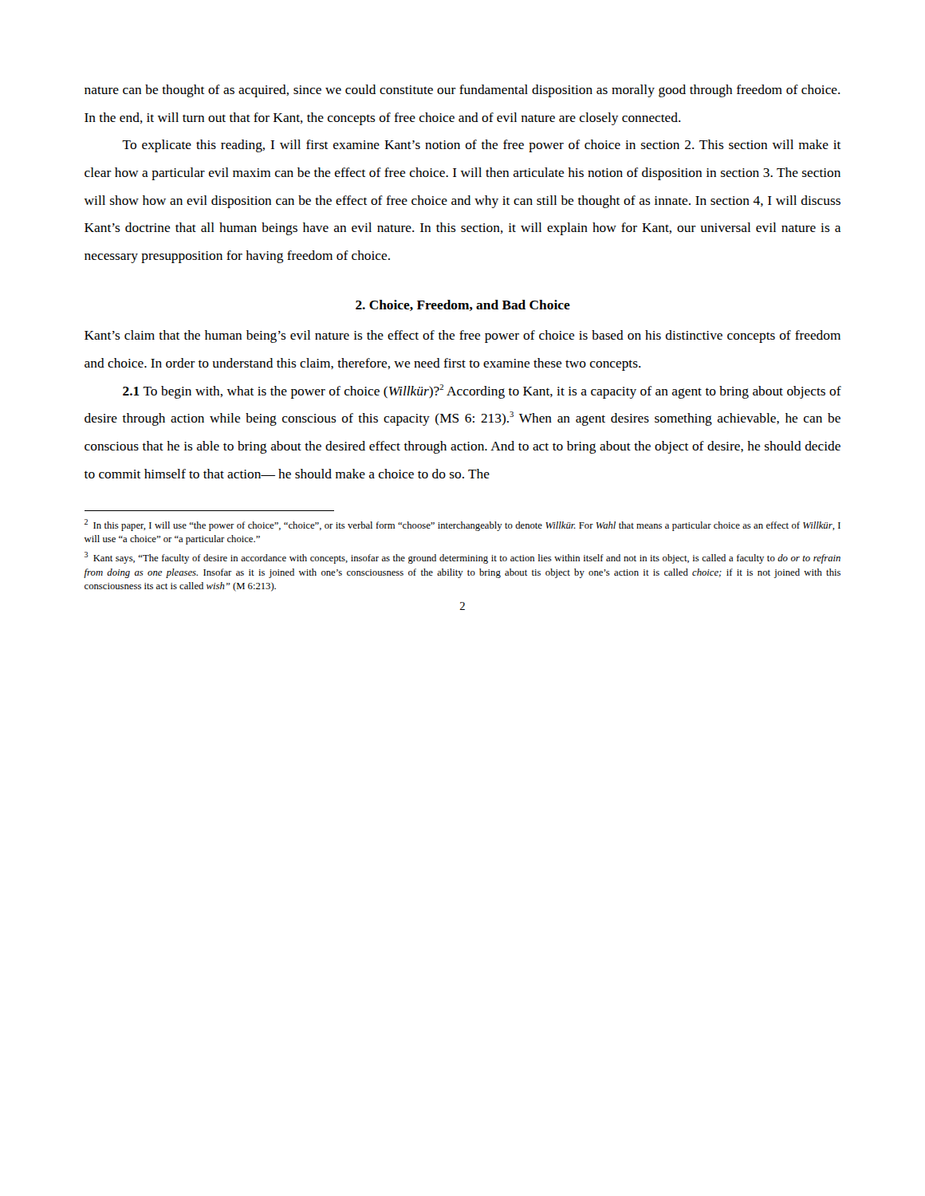nature can be thought of as acquired, since we could constitute our fundamental disposition as morally good through freedom of choice. In the end, it will turn out that for Kant, the concepts of free choice and of evil nature are closely connected.
To explicate this reading, I will first examine Kant’s notion of the free power of choice in section 2. This section will make it clear how a particular evil maxim can be the effect of free choice. I will then articulate his notion of disposition in section 3. The section will show how an evil disposition can be the effect of free choice and why it can still be thought of as innate. In section 4, I will discuss Kant’s doctrine that all human beings have an evil nature. In this section, it will explain how for Kant, our universal evil nature is a necessary presupposition for having freedom of choice.
2. Choice, Freedom, and Bad Choice
Kant’s claim that the human being’s evil nature is the effect of the free power of choice is based on his distinctive concepts of freedom and choice. In order to understand this claim, therefore, we need first to examine these two concepts.
2.1 To begin with, what is the power of choice (Willkür)?2 According to Kant, it is a capacity of an agent to bring about objects of desire through action while being conscious of this capacity (MS 6: 213).3 When an agent desires something achievable, he can be conscious that he is able to bring about the desired effect through action. And to act to bring about the object of desire, he should decide to commit himself to that action— he should make a choice to do so. The
2 In this paper, I will use “the power of choice”, “choice”, or its verbal form “choose” interchangeably to denote Willkür. For Wahl that means a particular choice as an effect of Willkür, I will use “a choice” or “a particular choice.”
3 Kant says, “The faculty of desire in accordance with concepts, insofar as the ground determining it to action lies within itself and not in its object, is called a faculty to do or to refrain from doing as one pleases. Insofar as it is joined with one’s consciousness of the ability to bring about tis object by one’s action it is called choice; if it is not joined with this consciousness its act is called wish” (M 6:213).
2